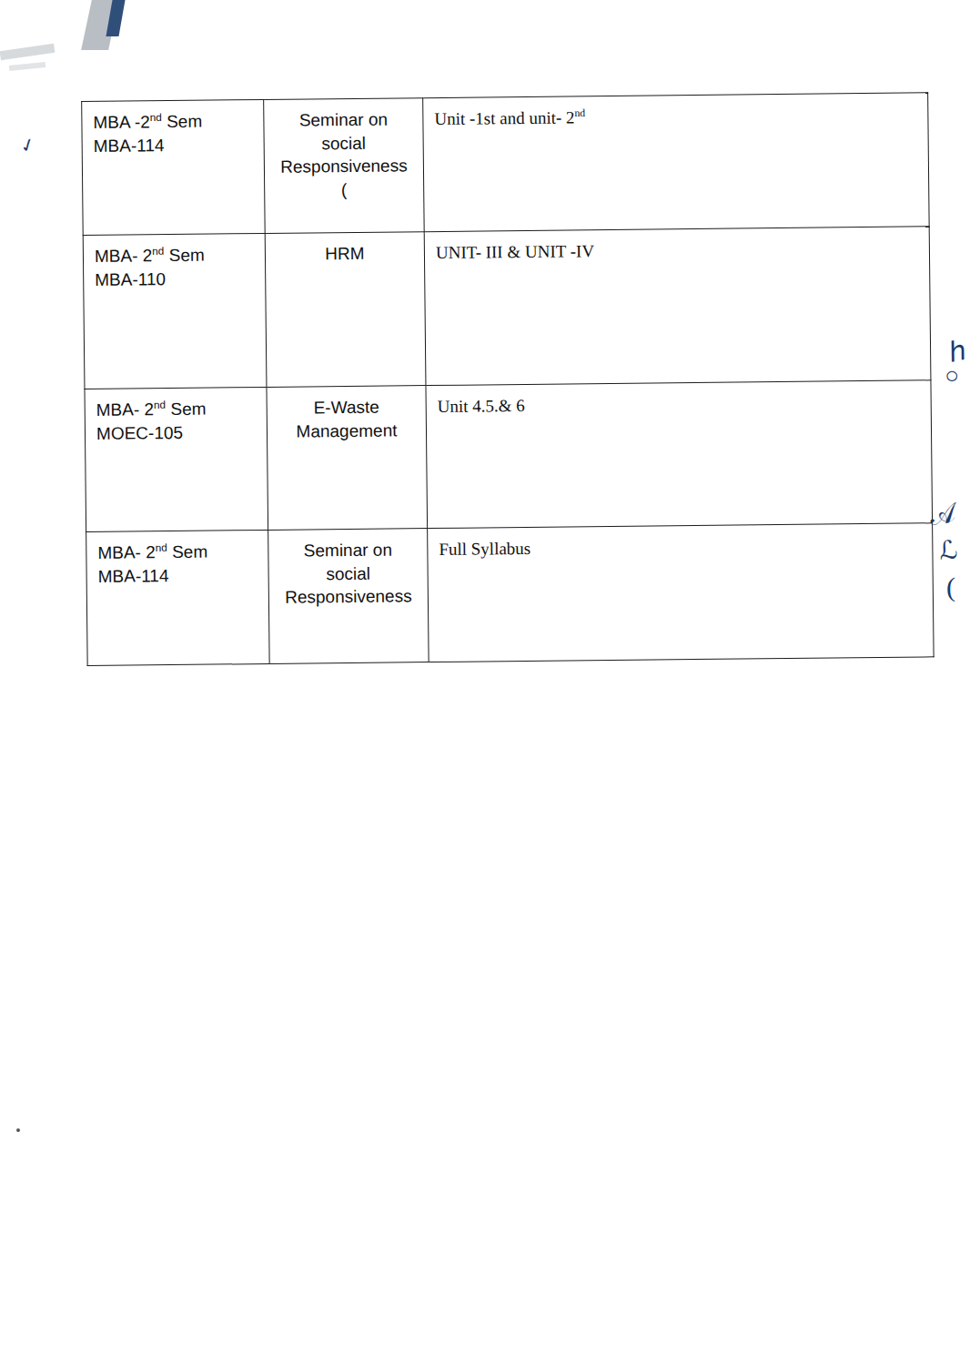✓
| MBA -2 nd Sem MBA-114 | Seminar on social Responsiveness ( | Unit -1st and unit- 2 nd |
| MBA- 2 nd Sem MBA-110 | HRM | UNIT- III & UNIT -IV |
| MBA- 2 nd Sem MOEC-105 | E-Waste Management | Unit 4.5.& 6 |
| MBA- 2 nd Sem MBA-114 | Seminar on social Responsiveness | Full Syllabus |
ℎ
○
𝒜
ℒ
(